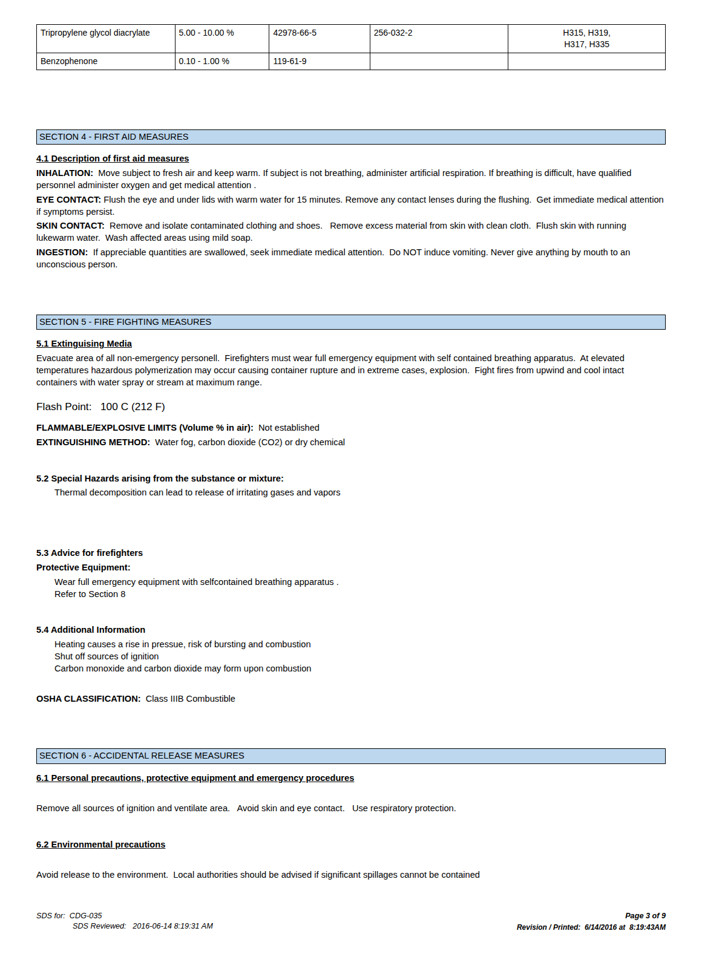| Tripropylene glycol diacrylate | 5.00 - 10.00 % | 42978-66-5 | 256-032-2 | H315, H319, H317, H335 |
| Benzophenone | 0.10 - 1.00 % | 119-61-9 | | |
SECTION 4 - FIRST AID MEASURES
4.1 Description of first aid measures
INHALATION: Move subject to fresh air and keep warm. If subject is not breathing, administer artificial respiration. If breathing is difficult, have qualified personnel administer oxygen and get medical attention .
EYE CONTACT: Flush the eye and under lids with warm water for 15 minutes. Remove any contact lenses during the flushing. Get immediate medical attention if symptoms persist.
SKIN CONTACT: Remove and isolate contaminated clothing and shoes. Remove excess material from skin with clean cloth. Flush skin with running lukewarm water. Wash affected areas using mild soap.
INGESTION: If appreciable quantities are swallowed, seek immediate medical attention. Do NOT induce vomiting. Never give anything by mouth to an unconscious person.
SECTION 5 - FIRE FIGHTING MEASURES
5.1 Extinguising Media
Evacuate area of all non-emergency personell. Firefighters must wear full emergency equipment with self contained breathing apparatus. At elevated temperatures hazardous polymerization may occur causing container rupture and in extreme cases, explosion. Fight fires from upwind and cool intact containers with water spray or stream at maximum range.
Flash Point: 100 C (212 F)
FLAMMABLE/EXPLOSIVE LIMITS (Volume % in air): Not established
EXTINGUISHING METHOD: Water fog, carbon dioxide (CO2) or dry chemical
5.2 Special Hazards arising from the substance or mixture:
Thermal decomposition can lead to release of irritating gases and vapors
5.3 Advice for firefighters
Protective Equipment:
Wear full emergency equipment with selfcontained breathing apparatus .
Refer to Section 8
5.4 Additional Information
Heating causes a rise in pressue, risk of bursting and combustion
Shut off sources of ignition
Carbon monoxide and carbon dioxide may form upon combustion
OSHA CLASSIFICATION: Class IIIB Combustible
SECTION 6 - ACCIDENTAL RELEASE MEASURES
6.1 Personal precautions, protective equipment and emergency procedures
Remove all sources of ignition and ventilate area. Avoid skin and eye contact. Use respiratory protection.
6.2 Environmental precautions
Avoid release to the environment. Local authorities should be advised if significant spillages cannot be contained
SDS for: CDG-035
Page 3 of 9
SDS Reviewed: 2016-06-14 8:19:31 AM
Revision / Printed: 6/14/2016 at 8:19:43AM